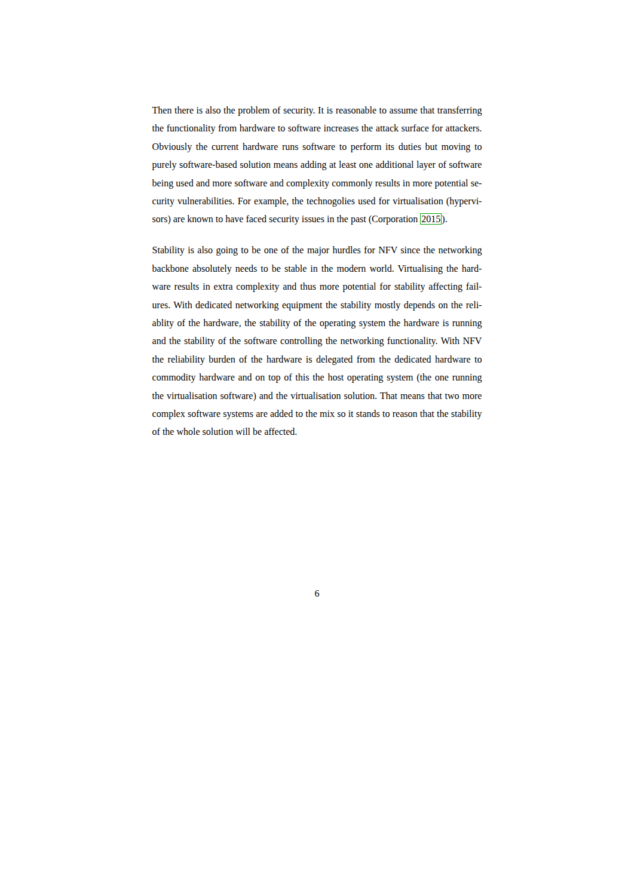Then there is also the problem of security. It is reasonable to assume that transferring the functionality from hardware to software increases the attack surface for attackers. Obviously the current hardware runs software to perform its duties but moving to purely software-based solution means adding at least one additional layer of software being used and more software and complexity commonly results in more potential security vulnerabilities. For example, the technogolies used for virtualisation (hypervisors) are known to have faced security issues in the past (Corporation 2015).
Stability is also going to be one of the major hurdles for NFV since the networking backbone absolutely needs to be stable in the modern world. Virtualising the hardware results in extra complexity and thus more potential for stability affecting failures. With dedicated networking equipment the stability mostly depends on the reliablity of the hardware, the stability of the operating system the hardware is running and the stability of the software controlling the networking functionality. With NFV the reliability burden of the hardware is delegated from the dedicated hardware to commodity hardware and on top of this the host operating system (the one running the virtualisation software) and the virtualisation solution. That means that two more complex software systems are added to the mix so it stands to reason that the stability of the whole solution will be affected.
6